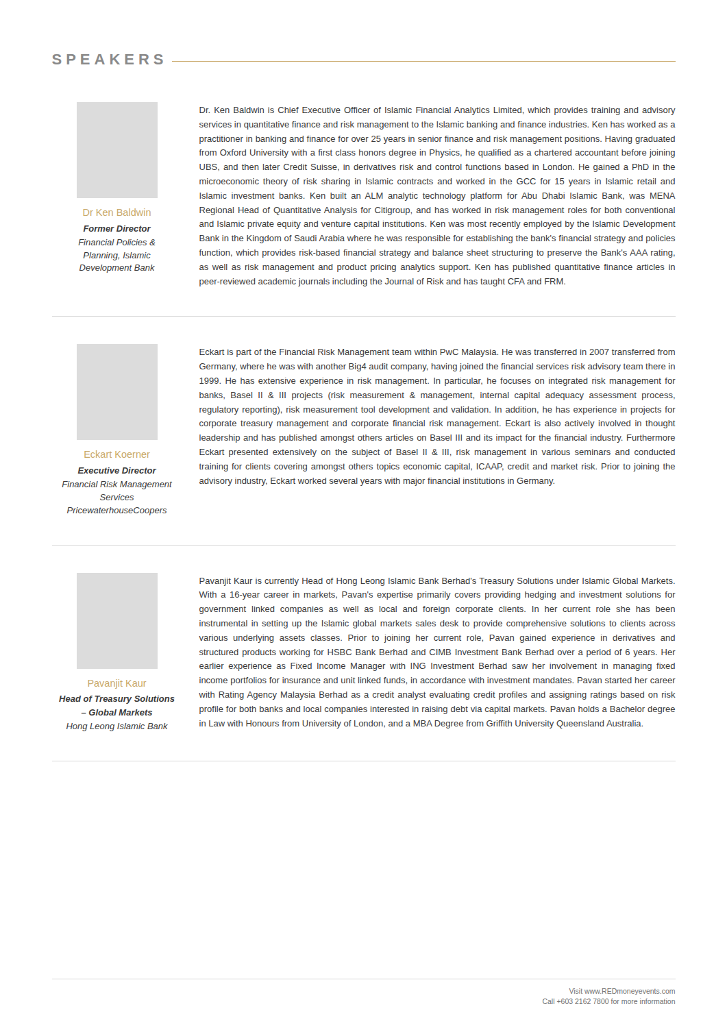SPEAKERS
Dr Ken Baldwin
Former Director
Financial Policies &
Planning, Islamic
Development Bank
Dr. Ken Baldwin is Chief Executive Officer of Islamic Financial Analytics Limited, which provides training and advisory services in quantitative finance and risk management to the Islamic banking and finance industries. Ken has worked as a practitioner in banking and finance for over 25 years in senior finance and risk management positions. Having graduated from Oxford University with a first class honors degree in Physics, he qualified as a chartered accountant before joining UBS, and then later Credit Suisse, in derivatives risk and control functions based in London. He gained a PhD in the microeconomic theory of risk sharing in Islamic contracts and worked in the GCC for 15 years in Islamic retail and Islamic investment banks. Ken built an ALM analytic technology platform for Abu Dhabi Islamic Bank, was MENA Regional Head of Quantitative Analysis for Citigroup, and has worked in risk management roles for both conventional and Islamic private equity and venture capital institutions. Ken was most recently employed by the Islamic Development Bank in the Kingdom of Saudi Arabia where he was responsible for establishing the bank's financial strategy and policies function, which provides risk-based financial strategy and balance sheet structuring to preserve the Bank's AAA rating, as well as risk management and product pricing analytics support. Ken has published quantitative finance articles in peer-reviewed academic journals including the Journal of Risk and has taught CFA and FRM.
Eckart Koerner
Executive Director
Financial Risk Management
Services
PricewaterhouseCoopers
Eckart is part of the Financial Risk Management team within PwC Malaysia. He was transferred in 2007 transferred from Germany, where he was with another Big4 audit company, having joined the financial services risk advisory team there in 1999. He has extensive experience in risk management. In particular, he focuses on integrated risk management for banks, Basel II & III projects (risk measurement & management, internal capital adequacy assessment process, regulatory reporting), risk measurement tool development and validation. In addition, he has experience in projects for corporate treasury management and corporate financial risk management. Eckart is also actively involved in thought leadership and has published amongst others articles on Basel III and its impact for the financial industry. Furthermore Eckart presented extensively on the subject of Basel II & III, risk management in various seminars and conducted training for clients covering amongst others topics economic capital, ICAAP, credit and market risk. Prior to joining the advisory industry, Eckart worked several years with major financial institutions in Germany.
Pavanjit Kaur
Head of Treasury Solutions
– Global Markets
Hong Leong Islamic Bank
Pavanjit Kaur is currently Head of Hong Leong Islamic Bank Berhad's Treasury Solutions under Islamic Global Markets. With a 16-year career in markets, Pavan's expertise primarily covers providing hedging and investment solutions for government linked companies as well as local and foreign corporate clients. In her current role she has been instrumental in setting up the Islamic global markets sales desk to provide comprehensive solutions to clients across various underlying assets classes. Prior to joining her current role, Pavan gained experience in derivatives and structured products working for HSBC Bank Berhad and CIMB Investment Bank Berhad over a period of 6 years. Her earlier experience as Fixed Income Manager with ING Investment Berhad saw her involvement in managing fixed income portfolios for insurance and unit linked funds, in accordance with investment mandates. Pavan started her career with Rating Agency Malaysia Berhad as a credit analyst evaluating credit profiles and assigning ratings based on risk profile for both banks and local companies interested in raising debt via capital markets. Pavan holds a Bachelor degree in Law with Honours from University of London, and a MBA Degree from Griffith University Queensland Australia.
Visit www.REDmoneyevents.com
Call +603 2162 7800 for more information